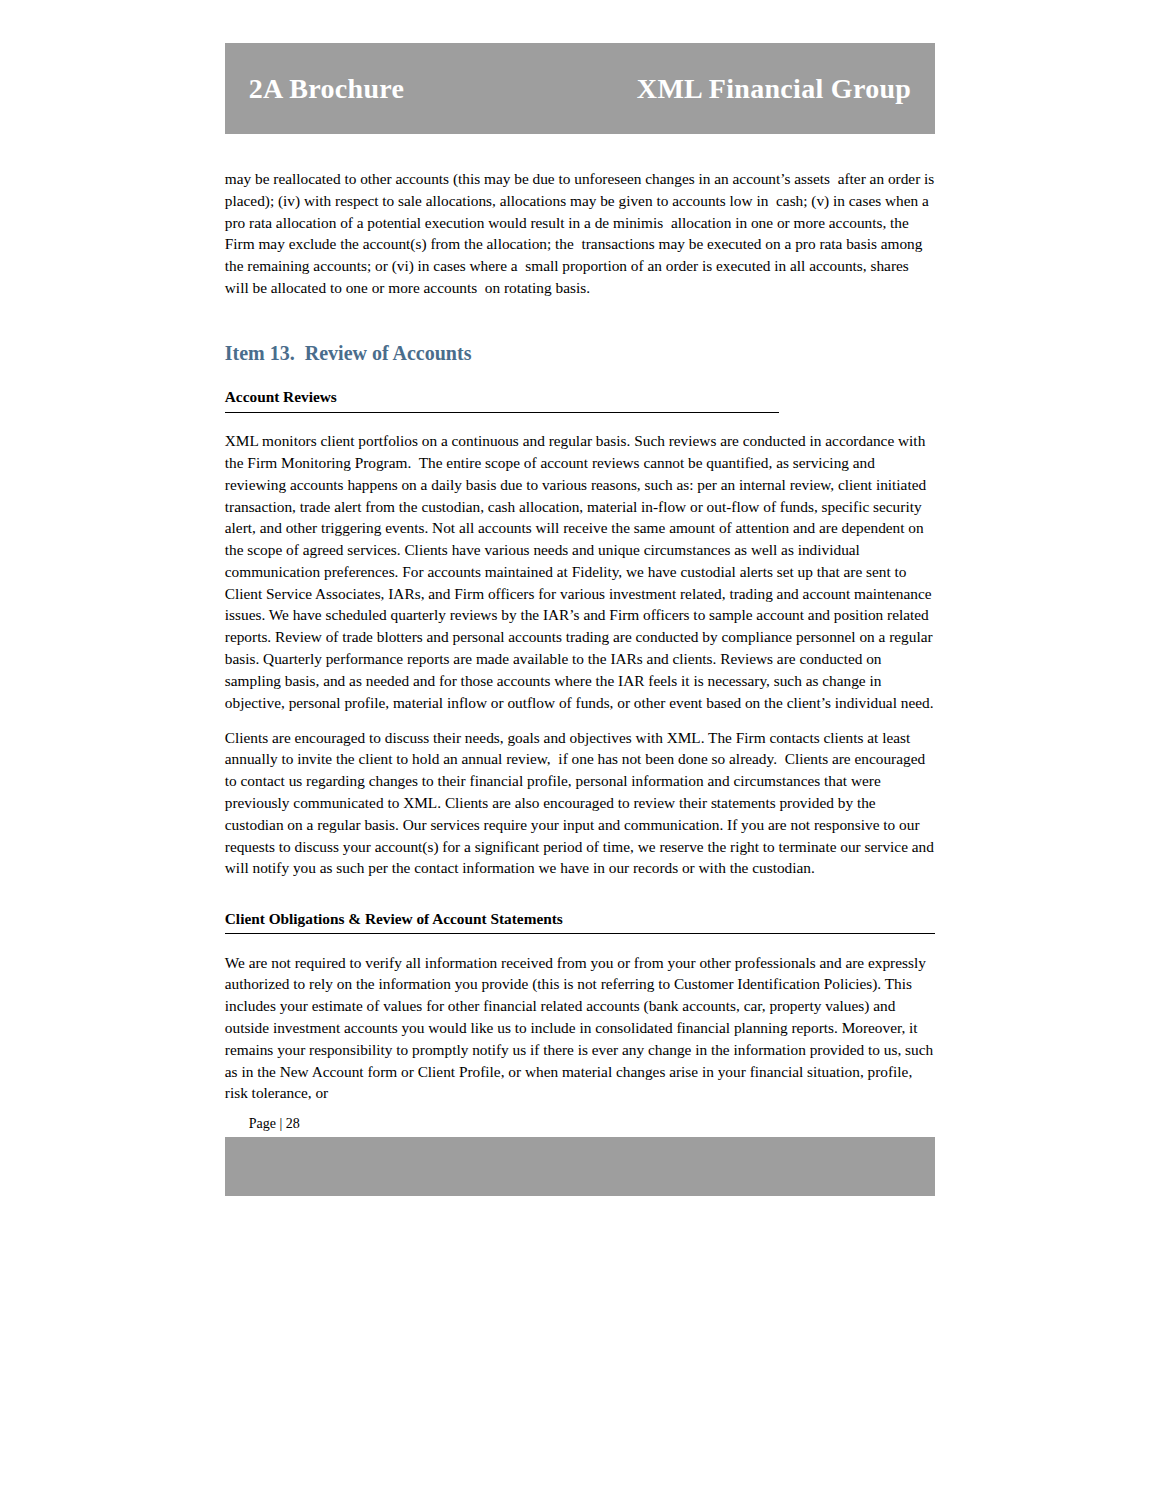2A Brochure
XML Financial Group
may be reallocated to other accounts (this may be due to unforeseen changes in an account’s assets after an order is placed); (iv) with respect to sale allocations, allocations may be given to accounts low in cash; (v) in cases when a pro rata allocation of a potential execution would result in a de minimis allocation in one or more accounts, the Firm may exclude the account(s) from the allocation; the transactions may be executed on a pro rata basis among the remaining accounts; or (vi) in cases where a small proportion of an order is executed in all accounts, shares will be allocated to one or more accounts on rotating basis.
Item 13. Review of Accounts
Account Reviews
XML monitors client portfolios on a continuous and regular basis. Such reviews are conducted in accordance with the Firm Monitoring Program. The entire scope of account reviews cannot be quantified, as servicing and reviewing accounts happens on a daily basis due to various reasons, such as: per an internal review, client initiated transaction, trade alert from the custodian, cash allocation, material in-flow or out-flow of funds, specific security alert, and other triggering events. Not all accounts will receive the same amount of attention and are dependent on the scope of agreed services. Clients have various needs and unique circumstances as well as individual communication preferences. For accounts maintained at Fidelity, we have custodial alerts set up that are sent to Client Service Associates, IARs, and Firm officers for various investment related, trading and account maintenance issues. We have scheduled quarterly reviews by the IAR’s and Firm officers to sample account and position related reports. Review of trade blotters and personal accounts trading are conducted by compliance personnel on a regular basis. Quarterly performance reports are made available to the IARs and clients. Reviews are conducted on sampling basis, and as needed and for those accounts where the IAR feels it is necessary, such as change in objective, personal profile, material inflow or outflow of funds, or other event based on the client’s individual need.
Clients are encouraged to discuss their needs, goals and objectives with XML. The Firm contacts clients at least annually to invite the client to hold an annual review, if one has not been done so already. Clients are encouraged to contact us regarding changes to their financial profile, personal information and circumstances that were previously communicated to XML. Clients are also encouraged to review their statements provided by the custodian on a regular basis. Our services require your input and communication. If you are not responsive to our requests to discuss your account(s) for a significant period of time, we reserve the right to terminate our service and will notify you as such per the contact information we have in our records or with the custodian.
Client Obligations & Review of Account Statements
We are not required to verify all information received from you or from your other professionals and are expressly authorized to rely on the information you provide (this is not referring to Customer Identification Policies). This includes your estimate of values for other financial related accounts (bank accounts, car, property values) and outside investment accounts you would like us to include in consolidated financial planning reports. Moreover, it remains your responsibility to promptly notify us if there is ever any change in the information provided to us, such as in the New Account form or Client Profile, or when material changes arise in your financial situation, profile, risk tolerance, or
Page | 28